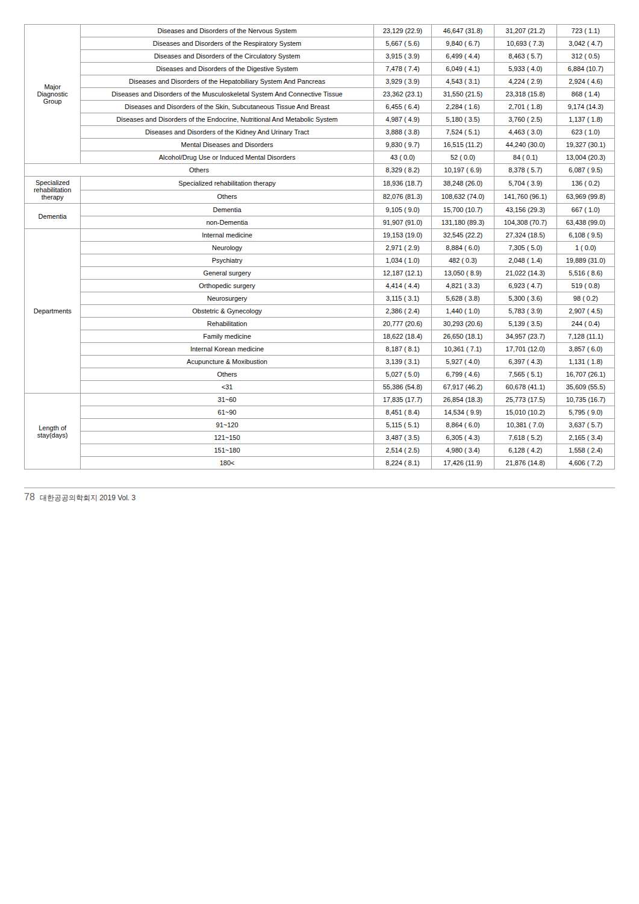| Major Diagnostic Group | Diseases and Disorders of the Nervous System | 23,129 (22.9) | 46,647 (31.8) | 31,207 (21.2) | 723 ( 1.1) |
| Diseases and Disorders of the Respiratory System | 5,667 ( 5.6) | 9,840 ( 6.7) | 10,693 ( 7.3) | 3,042 ( 4.7) |
| Diseases and Disorders of the Circulatory System | 3,915 ( 3.9) | 6,499 ( 4.4) | 8,463 ( 5.7) | 312 ( 0.5) |
| Diseases and Disorders of the Digestive System | 7,478 ( 7.4) | 6,049 ( 4.1) | 5,933 ( 4.0) | 6,884 (10.7) |
| Diseases and Disorders of the Hepatobiliary System And Pancreas | 3,929 ( 3.9) | 4,543 ( 3.1) | 4,224 ( 2.9) | 2,924 ( 4.6) |
| Diseases and Disorders of the Musculoskeletal System And Connective Tissue | 23,362 (23.1) | 31,550 (21.5) | 23,318 (15.8) | 868 ( 1.4) |
| Diseases and Disorders of the Skin, Subcutaneous Tissue And Breast | 6,455 ( 6.4) | 2,284 ( 1.6) | 2,701 ( 1.8) | 9,174 (14.3) |
| Diseases and Disorders of the Endocrine, Nutritional And Metabolic System | 4,987 ( 4.9) | 5,180 ( 3.5) | 3,760 ( 2.5) | 1,137 ( 1.8) |
| Diseases and Disorders of the Kidney And Urinary Tract | 3,888 ( 3.8) | 7,524 ( 5.1) | 4,463 ( 3.0) | 623 ( 1.0) |
| Mental Diseases and Disorders | 9,830 ( 9.7) | 16,515 (11.2) | 44,240 (30.0) | 19,327 (30.1) |
| Alcohol/Drug Use or Induced Mental Disorders | 43 ( 0.0) | 52 ( 0.0) | 84 ( 0.1) | 13,004 (20.3) |
| Others | 8,329 ( 8.2) | 10,197 ( 6.9) | 8,378 ( 5.7) | 6,087 ( 9.5) |
| Specialized rehabilitation therapy | Specialized rehabilitation therapy | 18,936 (18.7) | 38,248 (26.0) | 5,704 ( 3.9) | 136 ( 0.2) |
| Others | 82,076 (81.3) | 108,632 (74.0) | 141,760 (96.1) | 63,969 (99.8) |
| Dementia | Dementia | 9,105 ( 9.0) | 15,700 (10.7) | 43,156 (29.3) | 667 ( 1.0) |
| non-Dementia | 91,907 (91.0) | 131,180 (89.3) | 104,308 (70.7) | 63,438 (99.0) |
| Departments | Internal medicine | 19,153 (19.0) | 32,545 (22.2) | 27,324 (18.5) | 6,108 ( 9.5) |
| Neurology | 2,971 ( 2.9) | 8,884 ( 6.0) | 7,305 ( 5.0) | 1 ( 0.0) |
| Psychiatry | 1,034 ( 1.0) | 482 ( 0.3) | 2,048 ( 1.4) | 19,889 (31.0) |
| General surgery | 12,187 (12.1) | 13,050 ( 8.9) | 21,022 (14.3) | 5,516 ( 8.6) |
| Orthopedic surgery | 4,414 ( 4.4) | 4,821 ( 3.3) | 6,923 ( 4.7) | 519 ( 0.8) |
| Neurosurgery | 3,115 ( 3.1) | 5,628 ( 3.8) | 5,300 ( 3.6) | 98 ( 0.2) |
| Obstetric & Gynecology | 2,386 ( 2.4) | 1,440 ( 1.0) | 5,783 ( 3.9) | 2,907 ( 4.5) |
| Rehabilitation | 20,777 (20.6) | 30,293 (20.6) | 5,139 ( 3.5) | 244 ( 0.4) |
| Family medicine | 18,622 (18.4) | 26,650 (18.1) | 34,957 (23.7) | 7,128 (11.1) |
| Internal Korean medicine | 8,187 ( 8.1) | 10,361 ( 7.1) | 17,701 (12.0) | 3,857 ( 6.0) |
| Acupuncture & Moxibustion | 3,139 ( 3.1) | 5,927 ( 4.0) | 6,397 ( 4.3) | 1,131 ( 1.8) |
| Others | 5,027 ( 5.0) | 6,799 ( 4.6) | 7,565 ( 5.1) | 16,707 (26.1) |
| <31 | 55,386 (54.8) | 67,917 (46.2) | 60,678 (41.1) | 35,609 (55.5) |
| Length of stay(days) | 31~60 | 17,835 (17.7) | 26,854 (18.3) | 25,773 (17.5) | 10,735 (16.7) |
| 61~90 | 8,451 ( 8.4) | 14,534 ( 9.9) | 15,010 (10.2) | 5,795 ( 9.0) |
| 91~120 | 5,115 ( 5.1) | 8,864 ( 6.0) | 10,381 ( 7.0) | 3,637 ( 5.7) |
| 121~150 | 3,487 ( 3.5) | 6,305 ( 4.3) | 7,618 ( 5.2) | 2,165 ( 3.4) |
| 151~180 | 2,514 ( 2.5) | 4,980 ( 3.4) | 6,128 ( 4.2) | 1,558 ( 2.4) |
| 180< | 8,224 ( 8.1) | 17,426 (11.9) | 21,876 (14.8) | 4,606 ( 7.2) |
78대한공공의학회지 2019 Vol. 3